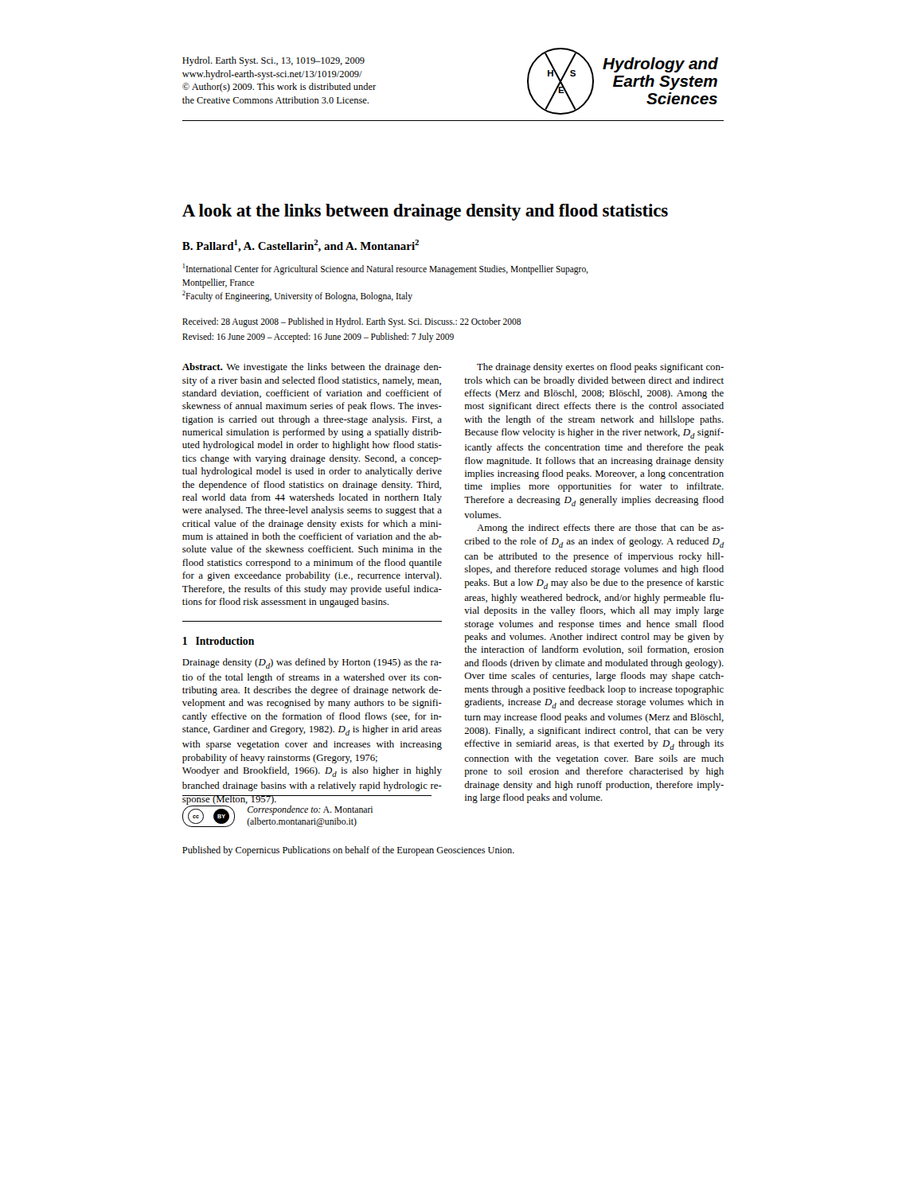Hydrol. Earth Syst. Sci., 13, 1019–1029, 2009
www.hydrol-earth-syst-sci.net/13/1019/2009/
© Author(s) 2009. This work is distributed under
the Creative Commons Attribution 3.0 License.
HES
Hydrology and
Earth System
Sciences
A look at the links between drainage density and flood statistics
B. Pallard1, A. Castellarin2, and A. Montanari2
1International Center for Agricultural Science and Natural resource Management Studies, Montpellier Supagro,
Montpellier, France
2Faculty of Engineering, University of Bologna, Bologna, Italy
Received: 28 August 2008 – Published in Hydrol. Earth Syst. Sci. Discuss.: 22 October 2008
Revised: 16 June 2009 – Accepted: 16 June 2009 – Published: 7 July 2009
Abstract. We investigate the links between the drainage density of a river basin and selected flood statistics, namely, mean, standard deviation, coefficient of variation and coefficient of skewness of annual maximum series of peak flows. The investigation is carried out through a three-stage analysis. First, a numerical simulation is performed by using a spatially distributed hydrological model in order to highlight how flood statistics change with varying drainage density. Second, a conceptual hydrological model is used in order to analytically derive the dependence of flood statistics on drainage density. Third, real world data from 44 watersheds located in northern Italy were analysed. The three-level analysis seems to suggest that a critical value of the drainage density exists for which a minimum is attained in both the coefficient of variation and the absolute value of the skewness coefficient. Such minima in the flood statistics correspond to a minimum of the flood quantile for a given exceedance probability (i.e., recurrence interval). Therefore, the results of this study may provide useful indications for flood risk assessment in ungauged basins.
1 Introduction
Drainage density (Dd) was defined by Horton (1945) as the ratio of the total length of streams in a watershed over its contributing area. It describes the degree of drainage network development and was recognised by many authors to be significantly effective on the formation of flood flows (see, for instance, Gardiner and Gregory, 1982). Dd is higher in arid areas with sparse vegetation cover and increases with increasing probability of heavy rainstorms (Gregory, 1976;
Woodyer and Brookfield, 1966). Dd is also higher in highly branched drainage basins with a relatively rapid hydrologic response (Melton, 1957).
The drainage density exertes on flood peaks significant controls which can be broadly divided between direct and indirect effects (Merz and Blöschl, 2008; Blöschl, 2008). Among the most significant direct effects there is the control associated with the length of the stream network and hillslope paths. Because flow velocity is higher in the river network, Dd significantly affects the concentration time and therefore the peak flow magnitude. It follows that an increasing drainage density implies increasing flood peaks. Moreover, a long concentration time implies more opportunities for water to infiltrate. Therefore a decreasing Dd generally implies decreasing flood volumes.
Among the indirect effects there are those that can be ascribed to the role of Dd as an index of geology. A reduced Dd can be attributed to the presence of impervious rocky hillslopes, and therefore reduced storage volumes and high flood peaks. But a low Dd may also be due to the presence of karstic areas, highly weathered bedrock, and/or highly permeable fluvial deposits in the valley floors, which all may imply large storage volumes and response times and hence small flood peaks and volumes. Another indirect control may be given by the interaction of landform evolution, soil formation, erosion and floods (driven by climate and modulated through geology). Over time scales of centuries, large floods may shape catchments through a positive feedback loop to increase topographic gradients, increase Dd and decrease storage volumes which in turn may increase flood peaks and volumes (Merz and Blöschl, 2008). Finally, a significant indirect control, that can be very effective in semiarid areas, is that exerted by Dd through its connection with the vegetation cover. Bare soils are much prone to soil erosion and therefore characterised by high drainage density and high runoff production, therefore implying large flood peaks and volume.
cc
BY
Correspondence to: A. Montanari
(alberto.montanari@unibo.it)
Published by Copernicus Publications on behalf of the European Geosciences Union.